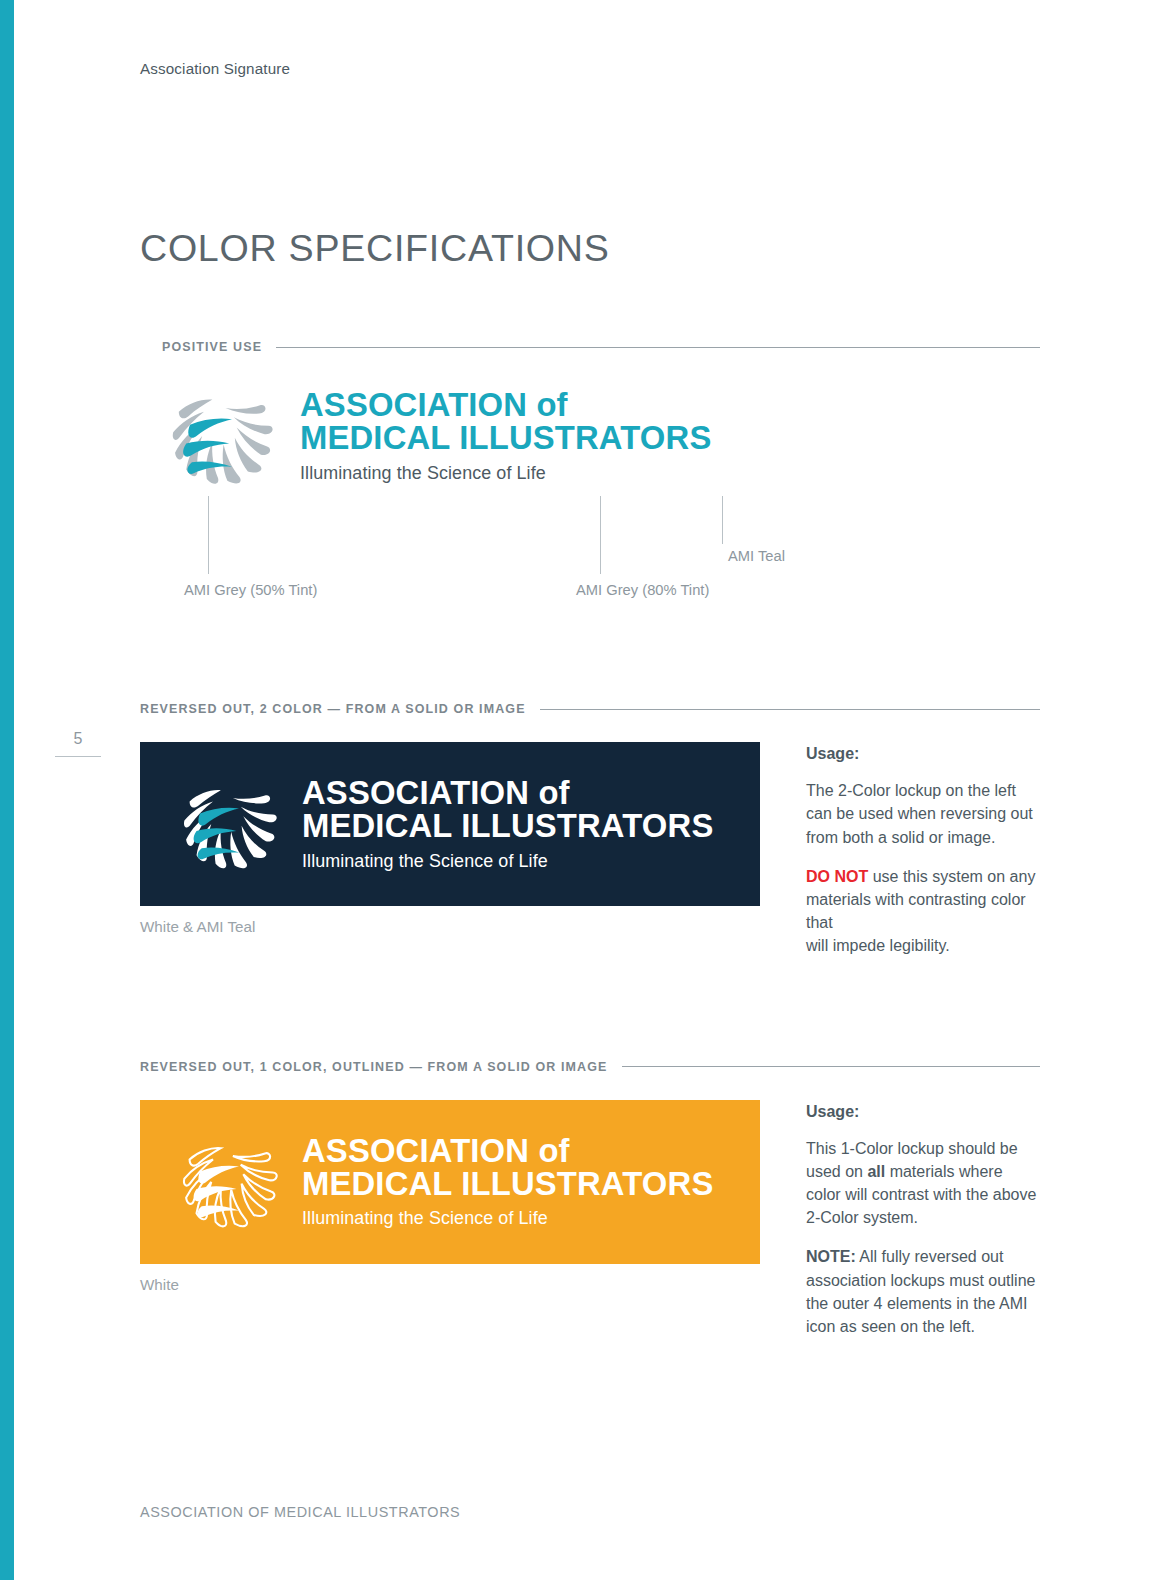Association Signature
COLOR SPECIFICATIONS
Positive Use
ASSOCIATION of MEDICAL ILLUSTRATORS Illuminating the Science of Life
AMI Grey (50% Tint) AMI Grey (80% Tint) AMI Teal
Reversed Out, 2 Color — From a Solid or Image
ASSOCIATION of MEDICAL ILLUSTRATORS Illuminating the Science of Life
White & AMI Teal
Usage:
The 2-Color lockup on the left can be used when reversing out from both a solid or image.
DO NOT use this system on any materials with contrasting color that
will impede legibility.
Reversed Out, 1 Color, Outlined — From a Solid or Image
ASSOCIATION of MEDICAL ILLUSTRATORS Illuminating the Science of Life
White
Usage:
This 1-Color lockup should be used on all materials where color will contrast with the above 2-Color system.
NOTE: All fully reversed out association lockups must outline the outer 4 elements in the AMI icon as seen on the left.
5
Association of Medical Illustrators